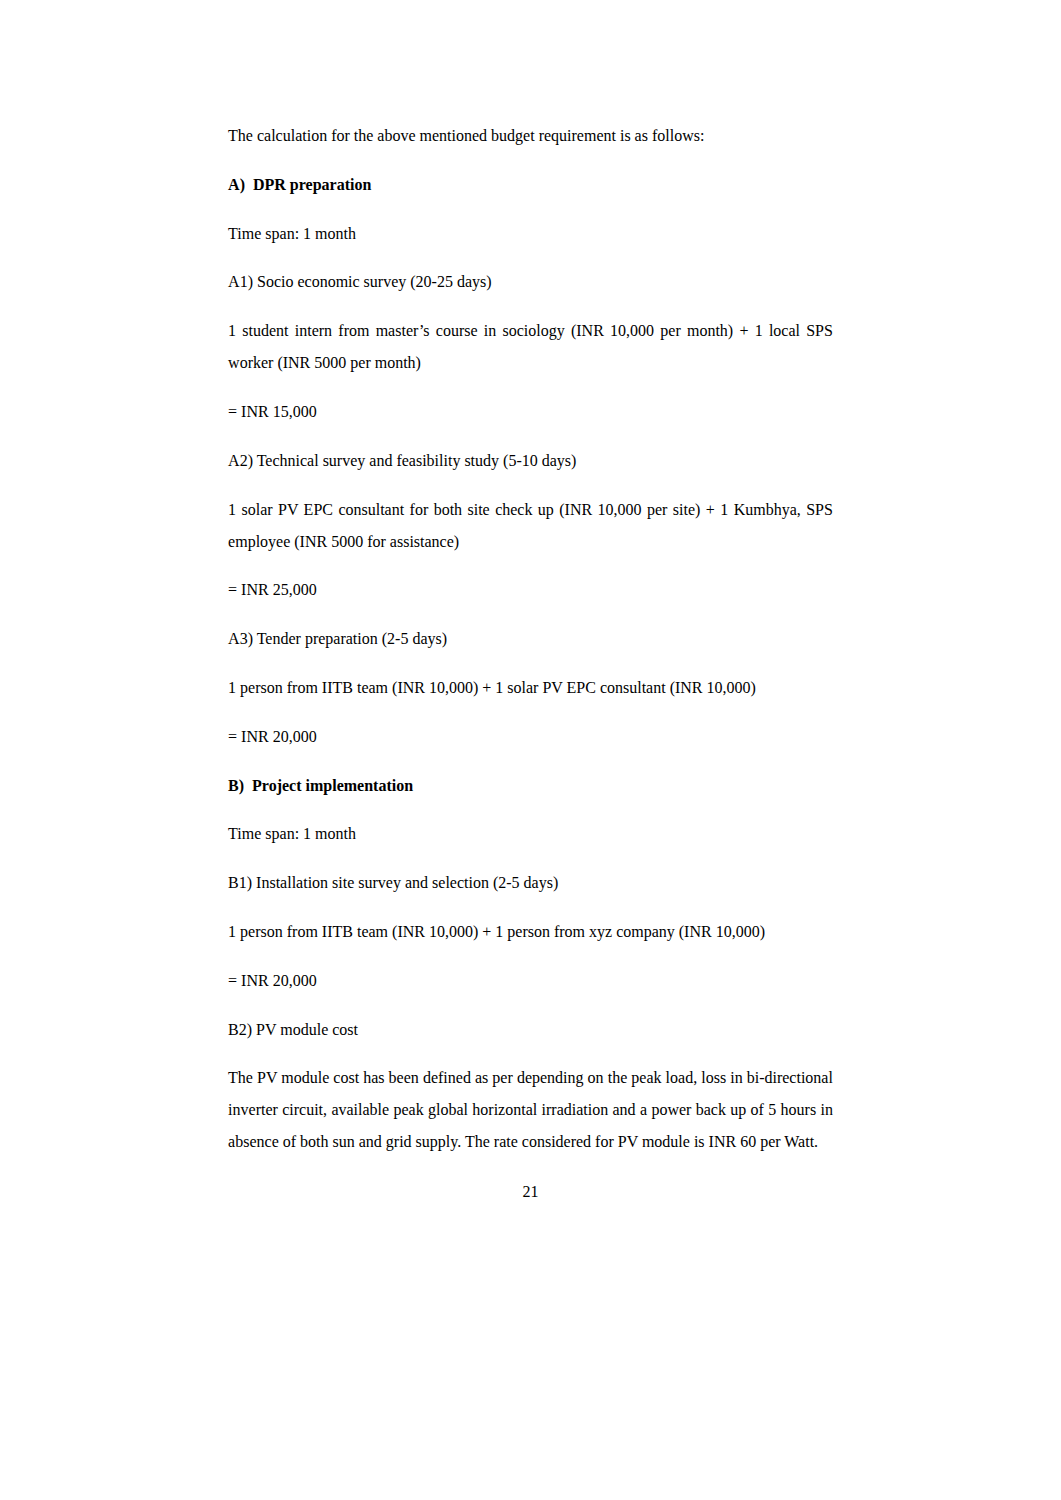The calculation for the above mentioned budget requirement is as follows:
A) DPR preparation
Time span: 1 month
A1) Socio economic survey (20-25 days)
1 student intern from master’s course in sociology (INR 10,000 per month) + 1 local SPS worker (INR 5000 per month)
= INR 15,000
A2) Technical survey and feasibility study (5-10 days)
1 solar PV EPC consultant for both site check up (INR 10,000 per site) + 1 Kumbhya, SPS employee (INR 5000 for assistance)
= INR 25,000
A3) Tender preparation (2-5 days)
1 person from IITB team (INR 10,000) + 1 solar PV EPC consultant (INR 10,000)
= INR 20,000
B) Project implementation
Time span: 1 month
B1) Installation site survey and selection (2-5 days)
1 person from IITB team (INR 10,000) + 1 person from xyz company (INR 10,000)
= INR 20,000
B2) PV module cost
The PV module cost has been defined as per depending on the peak load, loss in bi-directional inverter circuit, available peak global horizontal irradiation and a power back up of 5 hours in absence of both sun and grid supply. The rate considered for PV module is INR 60 per Watt.
21